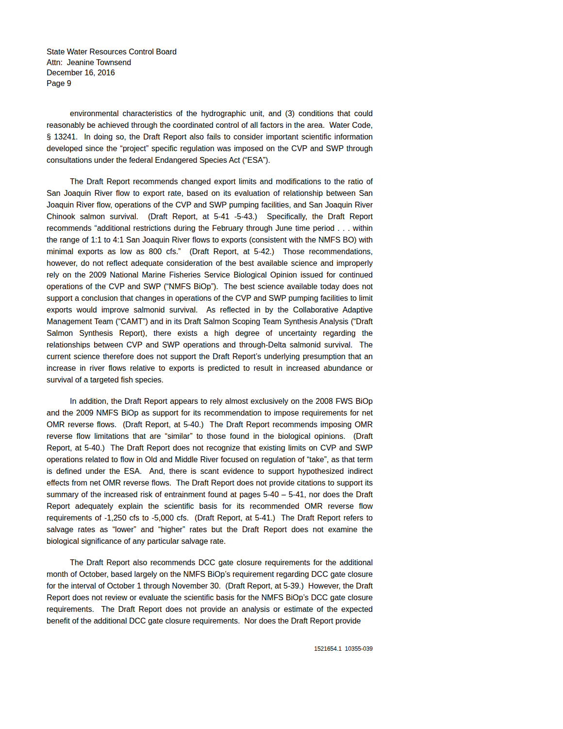State Water Resources Control Board
Attn: Jeanine Townsend
December 16, 2016
Page 9
environmental characteristics of the hydrographic unit, and (3) conditions that could reasonably be achieved through the coordinated control of all factors in the area. Water Code, § 13241. In doing so, the Draft Report also fails to consider important scientific information developed since the “project” specific regulation was imposed on the CVP and SWP through consultations under the federal Endangered Species Act (“ESA”).
The Draft Report recommends changed export limits and modifications to the ratio of San Joaquin River flow to export rate, based on its evaluation of relationship between San Joaquin River flow, operations of the CVP and SWP pumping facilities, and San Joaquin River Chinook salmon survival. (Draft Report, at 5-41 -5-43.) Specifically, the Draft Report recommends “additional restrictions during the February through June time period . . . within the range of 1:1 to 4:1 San Joaquin River flows to exports (consistent with the NMFS BO) with minimal exports as low as 800 cfs.” (Draft Report, at 5-42.) Those recommendations, however, do not reflect adequate consideration of the best available science and improperly rely on the 2009 National Marine Fisheries Service Biological Opinion issued for continued operations of the CVP and SWP (“NMFS BiOp”). The best science available today does not support a conclusion that changes in operations of the CVP and SWP pumping facilities to limit exports would improve salmonid survival. As reflected in by the Collaborative Adaptive Management Team (“CAMT”) and in its Draft Salmon Scoping Team Synthesis Analysis (“Draft Salmon Synthesis Report), there exists a high degree of uncertainty regarding the relationships between CVP and SWP operations and through-Delta salmonid survival. The current science therefore does not support the Draft Report’s underlying presumption that an increase in river flows relative to exports is predicted to result in increased abundance or survival of a targeted fish species.
In addition, the Draft Report appears to rely almost exclusively on the 2008 FWS BiOp and the 2009 NMFS BiOp as support for its recommendation to impose requirements for net OMR reverse flows. (Draft Report, at 5-40.) The Draft Report recommends imposing OMR reverse flow limitations that are “similar” to those found in the biological opinions. (Draft Report, at 5-40.) The Draft Report does not recognize that existing limits on CVP and SWP operations related to flow in Old and Middle River focused on regulation of “take”, as that term is defined under the ESA. And, there is scant evidence to support hypothesized indirect effects from net OMR reverse flows. The Draft Report does not provide citations to support its summary of the increased risk of entrainment found at pages 5-40 – 5-41, nor does the Draft Report adequately explain the scientific basis for its recommended OMR reverse flow requirements of -1,250 cfs to -5,000 cfs. (Draft Report, at 5-41.) The Draft Report refers to salvage rates as “lower” and “higher” rates but the Draft Report does not examine the biological significance of any particular salvage rate.
The Draft Report also recommends DCC gate closure requirements for the additional month of October, based largely on the NMFS BiOp’s requirement regarding DCC gate closure for the interval of October 1 through November 30. (Draft Report, at 5-39.) However, the Draft Report does not review or evaluate the scientific basis for the NMFS BiOp’s DCC gate closure requirements. The Draft Report does not provide an analysis or estimate of the expected benefit of the additional DCC gate closure requirements. Nor does the Draft Report provide
1521654.1 10355-039